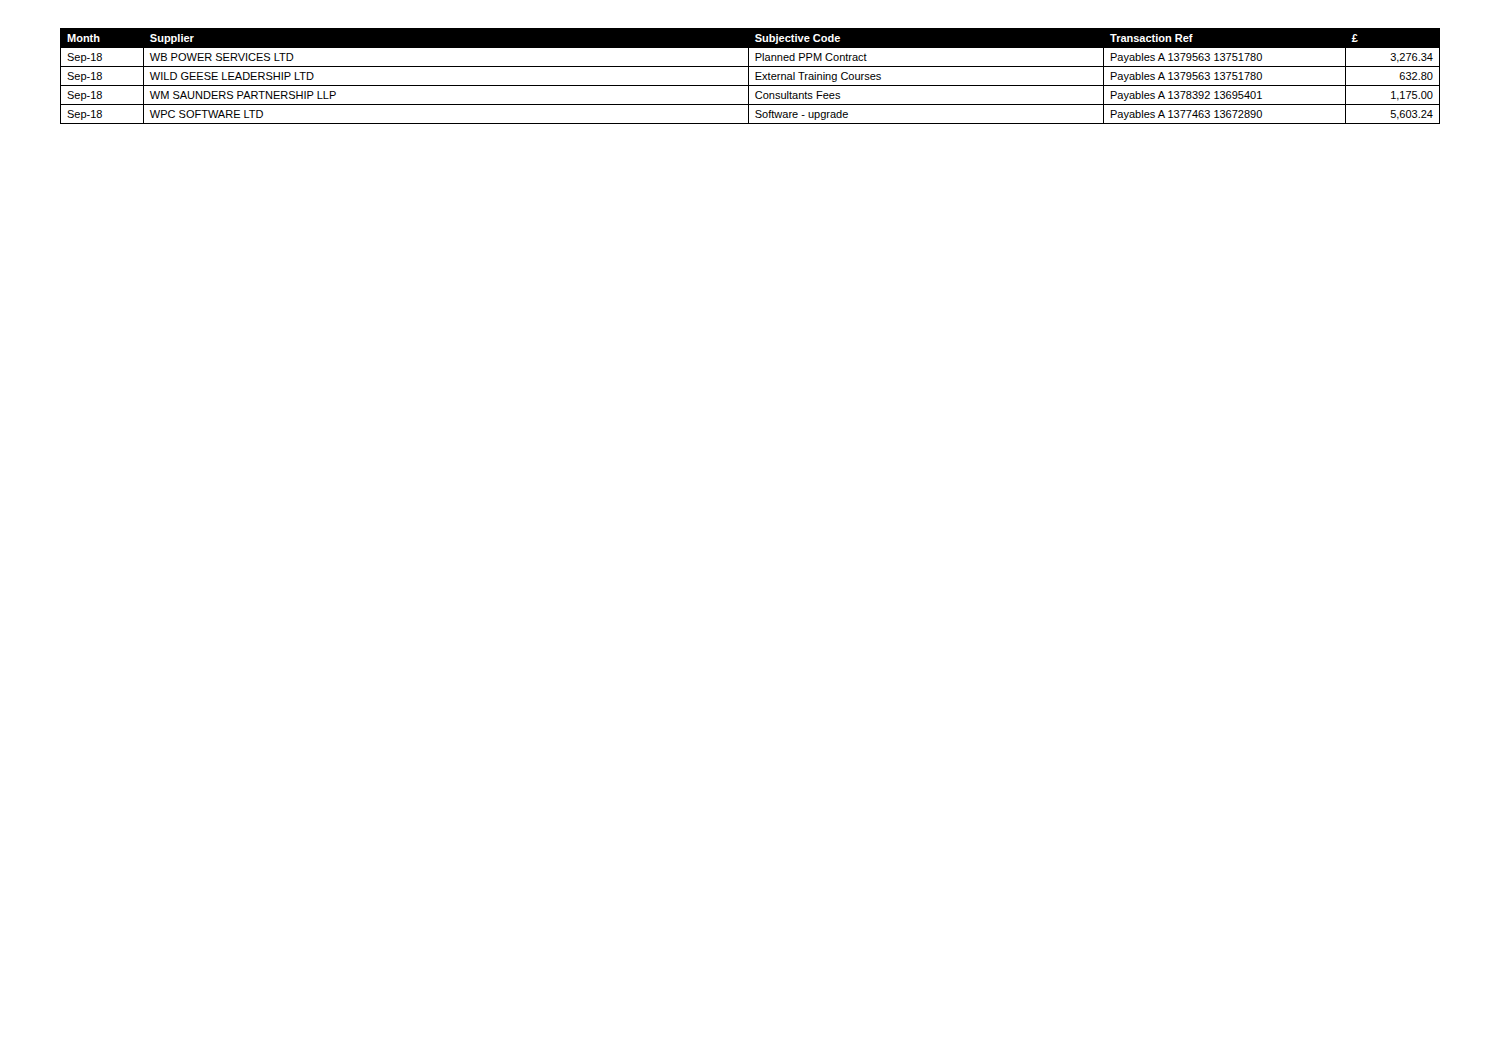| Month | Supplier | Subjective Code | Transaction Ref | £ |
| --- | --- | --- | --- | --- |
| Sep-18 | WB POWER SERVICES LTD | Planned PPM Contract | Payables A 1379563 13751780 | 3,276.34 |
| Sep-18 | WILD GEESE LEADERSHIP LTD | External Training Courses | Payables A 1379563 13751780 | 632.80 |
| Sep-18 | WM SAUNDERS PARTNERSHIP LLP | Consultants Fees | Payables A 1378392 13695401 | 1,175.00 |
| Sep-18 | WPC SOFTWARE LTD | Software - upgrade | Payables A 1377463 13672890 | 5,603.24 |